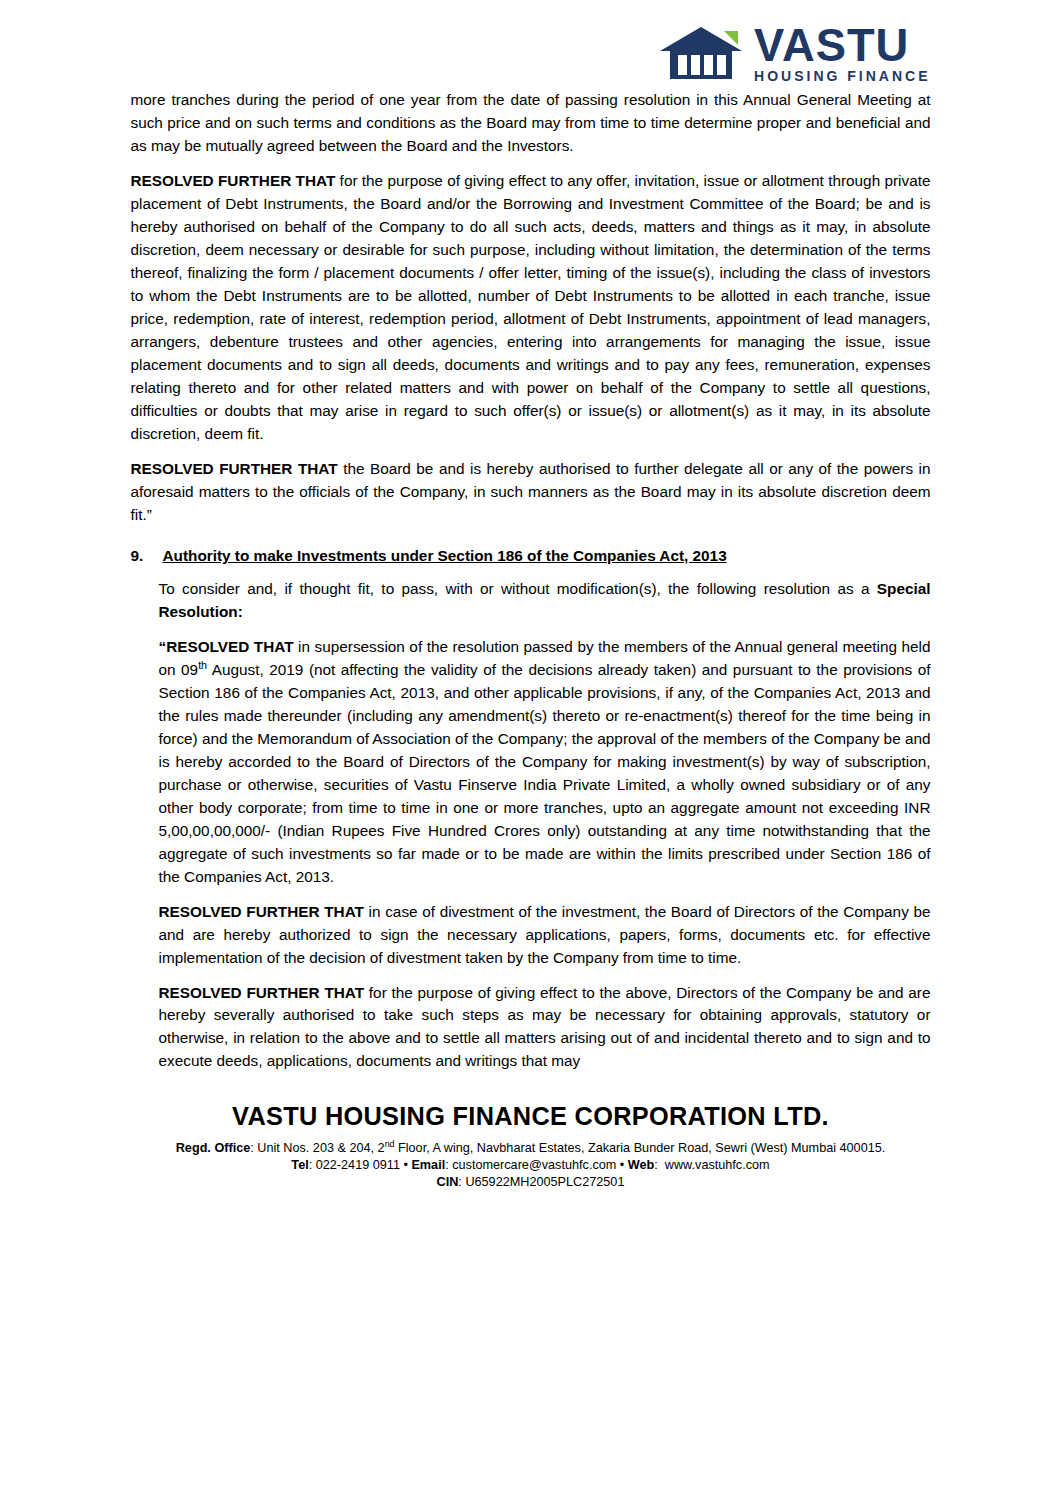VASTU
HOUSING FINANCE
more tranches during the period of one year from the date of passing resolution in this Annual General Meeting at such price and on such terms and conditions as the Board may from time to time determine proper and beneficial and as may be mutually agreed between the Board and the Investors.
RESOLVED FURTHER THAT for the purpose of giving effect to any offer, invitation, issue or allotment through private placement of Debt Instruments, the Board and/or the Borrowing and Investment Committee of the Board; be and is hereby authorised on behalf of the Company to do all such acts, deeds, matters and things as it may, in absolute discretion, deem necessary or desirable for such purpose, including without limitation, the determination of the terms thereof, finalizing the form / placement documents / offer letter, timing of the issue(s), including the class of investors to whom the Debt Instruments are to be allotted, number of Debt Instruments to be allotted in each tranche, issue price, redemption, rate of interest, redemption period, allotment of Debt Instruments, appointment of lead managers, arrangers, debenture trustees and other agencies, entering into arrangements for managing the issue, issue placement documents and to sign all deeds, documents and writings and to pay any fees, remuneration, expenses relating thereto and for other related matters and with power on behalf of the Company to settle all questions, difficulties or doubts that may arise in regard to such offer(s) or issue(s) or allotment(s) as it may, in its absolute discretion, deem fit.
RESOLVED FURTHER THAT the Board be and is hereby authorised to further delegate all or any of the powers in aforesaid matters to the officials of the Company, in such manners as the Board may in its absolute discretion deem fit.”
9. Authority to make Investments under Section 186 of the Companies Act, 2013
To consider and, if thought fit, to pass, with or without modification(s), the following resolution as a Special Resolution:
“RESOLVED THAT in supersession of the resolution passed by the members of the Annual general meeting held on 09th August, 2019 (not affecting the validity of the decisions already taken) and pursuant to the provisions of Section 186 of the Companies Act, 2013, and other applicable provisions, if any, of the Companies Act, 2013 and the rules made thereunder (including any amendment(s) thereto or re-enactment(s) thereof for the time being in force) and the Memorandum of Association of the Company; the approval of the members of the Company be and is hereby accorded to the Board of Directors of the Company for making investment(s) by way of subscription, purchase or otherwise, securities of Vastu Finserve India Private Limited, a wholly owned subsidiary or of any other body corporate; from time to time in one or more tranches, upto an aggregate amount not exceeding INR 5,00,00,00,000/- (Indian Rupees Five Hundred Crores only) outstanding at any time notwithstanding that the aggregate of such investments so far made or to be made are within the limits prescribed under Section 186 of the Companies Act, 2013.
RESOLVED FURTHER THAT in case of divestment of the investment, the Board of Directors of the Company be and are hereby authorized to sign the necessary applications, papers, forms, documents etc. for effective implementation of the decision of divestment taken by the Company from time to time.
RESOLVED FURTHER THAT for the purpose of giving effect to the above, Directors of the Company be and are hereby severally authorised to take such steps as may be necessary for obtaining approvals, statutory or otherwise, in relation to the above and to settle all matters arising out of and incidental thereto and to sign and to execute deeds, applications, documents and writings that may
VASTU HOUSING FINANCE CORPORATION LTD.
Regd. Office: Unit Nos. 203 & 204, 2nd Floor, A wing, Navbharat Estates, Zakaria Bunder Road, Sewri (West) Mumbai 400015.
Tel: 022-2419 0911 • Email: customercare@vastuhfc.com • Web: www.vastuhfc.com
CIN: U65922MH2005PLC272501